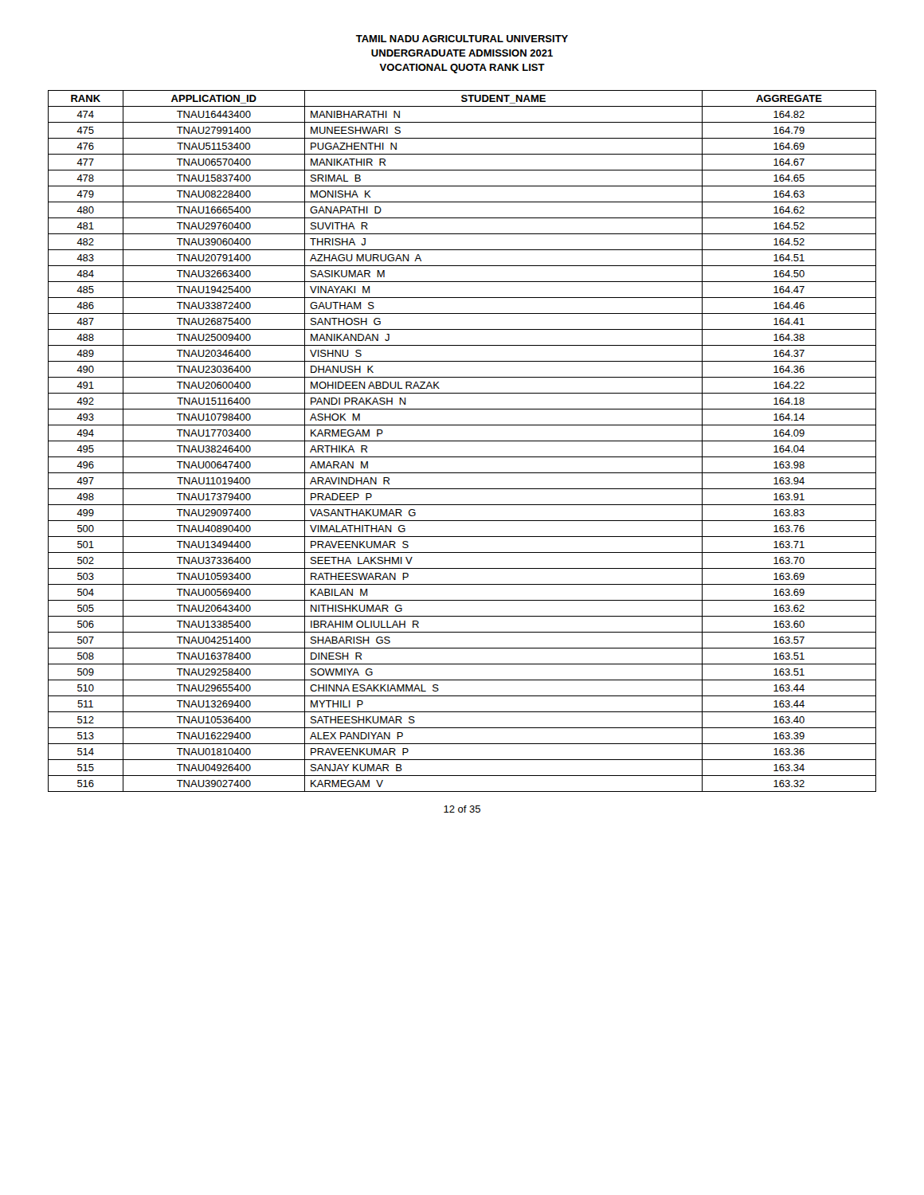TAMIL NADU AGRICULTURAL UNIVERSITY
UNDERGRADUATE ADMISSION 2021
VOCATIONAL QUOTA RANK LIST
| RANK | APPLICATION_ID | STUDENT_NAME | AGGREGATE |
| --- | --- | --- | --- |
| 474 | TNAU16443400 | MANIBHARATHI N | 164.82 |
| 475 | TNAU27991400 | MUNEESHWARI S | 164.79 |
| 476 | TNAU51153400 | PUGAZHENTHI N | 164.69 |
| 477 | TNAU06570400 | MANIKATHIR R | 164.67 |
| 478 | TNAU15837400 | SRIMAL B | 164.65 |
| 479 | TNAU08228400 | MONISHA K | 164.63 |
| 480 | TNAU16665400 | GANAPATHI D | 164.62 |
| 481 | TNAU29760400 | SUVITHA R | 164.52 |
| 482 | TNAU39060400 | THRISHA J | 164.52 |
| 483 | TNAU20791400 | AZHAGU MURUGAN A | 164.51 |
| 484 | TNAU32663400 | SASIKUMAR M | 164.50 |
| 485 | TNAU19425400 | VINAYAKI M | 164.47 |
| 486 | TNAU33872400 | GAUTHAM S | 164.46 |
| 487 | TNAU26875400 | SANTHOSH G | 164.41 |
| 488 | TNAU25009400 | MANIKANDAN J | 164.38 |
| 489 | TNAU20346400 | VISHNU S | 164.37 |
| 490 | TNAU23036400 | DHANUSH K | 164.36 |
| 491 | TNAU20600400 | MOHIDEEN ABDUL RAZAK | 164.22 |
| 492 | TNAU15116400 | PANDI PRAKASH N | 164.18 |
| 493 | TNAU10798400 | ASHOK M | 164.14 |
| 494 | TNAU17703400 | KARMEGAM P | 164.09 |
| 495 | TNAU38246400 | ARTHIKA R | 164.04 |
| 496 | TNAU00647400 | AMARAN M | 163.98 |
| 497 | TNAU11019400 | ARAVINDHAN R | 163.94 |
| 498 | TNAU17379400 | PRADEEP P | 163.91 |
| 499 | TNAU29097400 | VASANTHAKUMAR G | 163.83 |
| 500 | TNAU40890400 | VIMALATHITHAN G | 163.76 |
| 501 | TNAU13494400 | PRAVEENKUMAR S | 163.71 |
| 502 | TNAU37336400 | SEETHA LAKSHMI V | 163.70 |
| 503 | TNAU10593400 | RATHEESWARAN P | 163.69 |
| 504 | TNAU00569400 | KABILAN M | 163.69 |
| 505 | TNAU20643400 | NITHISHKUMAR G | 163.62 |
| 506 | TNAU13385400 | IBRAHIM OLIULLAH R | 163.60 |
| 507 | TNAU04251400 | SHABARISH GS | 163.57 |
| 508 | TNAU16378400 | DINESH R | 163.51 |
| 509 | TNAU29258400 | SOWMIYA G | 163.51 |
| 510 | TNAU29655400 | CHINNA ESAKKIAMMAL S | 163.44 |
| 511 | TNAU13269400 | MYTHILI P | 163.44 |
| 512 | TNAU10536400 | SATHEESHKUMAR S | 163.40 |
| 513 | TNAU16229400 | ALEX PANDIYAN P | 163.39 |
| 514 | TNAU01810400 | PRAVEENKUMAR P | 163.36 |
| 515 | TNAU04926400 | SANJAY KUMAR B | 163.34 |
| 516 | TNAU39027400 | KARMEGAM V | 163.32 |
12 of 35